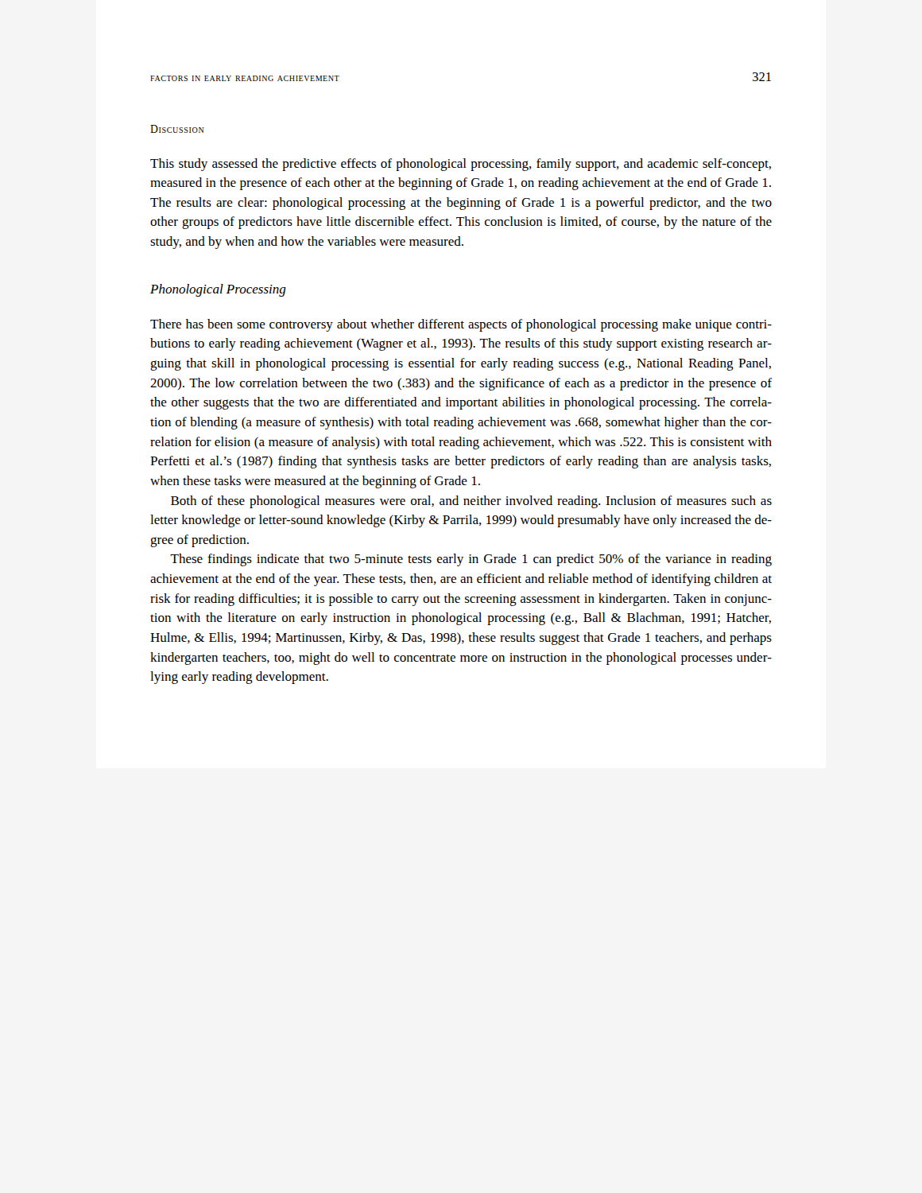Factors in Early Reading Achievement 321
Discussion
This study assessed the predictive effects of phonological processing, family support, and academic self-concept, measured in the presence of each other at the beginning of Grade 1, on reading achievement at the end of Grade 1. The results are clear: phonological processing at the beginning of Grade 1 is a powerful predictor, and the two other groups of predictors have little discernible effect. This conclusion is limited, of course, by the nature of the study, and by when and how the variables were measured.
Phonological Processing
There has been some controversy about whether different aspects of phonological processing make unique contributions to early reading achievement (Wagner et al., 1993). The results of this study support existing research arguing that skill in phonological processing is essential for early reading success (e.g., National Reading Panel, 2000). The low correlation between the two (.383) and the significance of each as a predictor in the presence of the other suggests that the two are differentiated and important abilities in phonological processing. The correlation of blending (a measure of synthesis) with total reading achievement was .668, somewhat higher than the correlation for elision (a measure of analysis) with total reading achievement, which was .522. This is consistent with Perfetti et al.’s (1987) finding that synthesis tasks are better predictors of early reading than are analysis tasks, when these tasks were measured at the beginning of Grade 1.
Both of these phonological measures were oral, and neither involved reading. Inclusion of measures such as letter knowledge or letter-sound knowledge (Kirby & Parrila, 1999) would presumably have only increased the degree of prediction.
These findings indicate that two 5-minute tests early in Grade 1 can predict 50% of the variance in reading achievement at the end of the year. These tests, then, are an efficient and reliable method of identifying children at risk for reading difficulties; it is possible to carry out the screening assessment in kindergarten. Taken in conjunction with the literature on early instruction in phonological processing (e.g., Ball & Blachman, 1991; Hatcher, Hulme, & Ellis, 1994; Martinussen, Kirby, & Das, 1998), these results suggest that Grade 1 teachers, and perhaps kindergarten teachers, too, might do well to concentrate more on instruction in the phonological processes underlying early reading development.